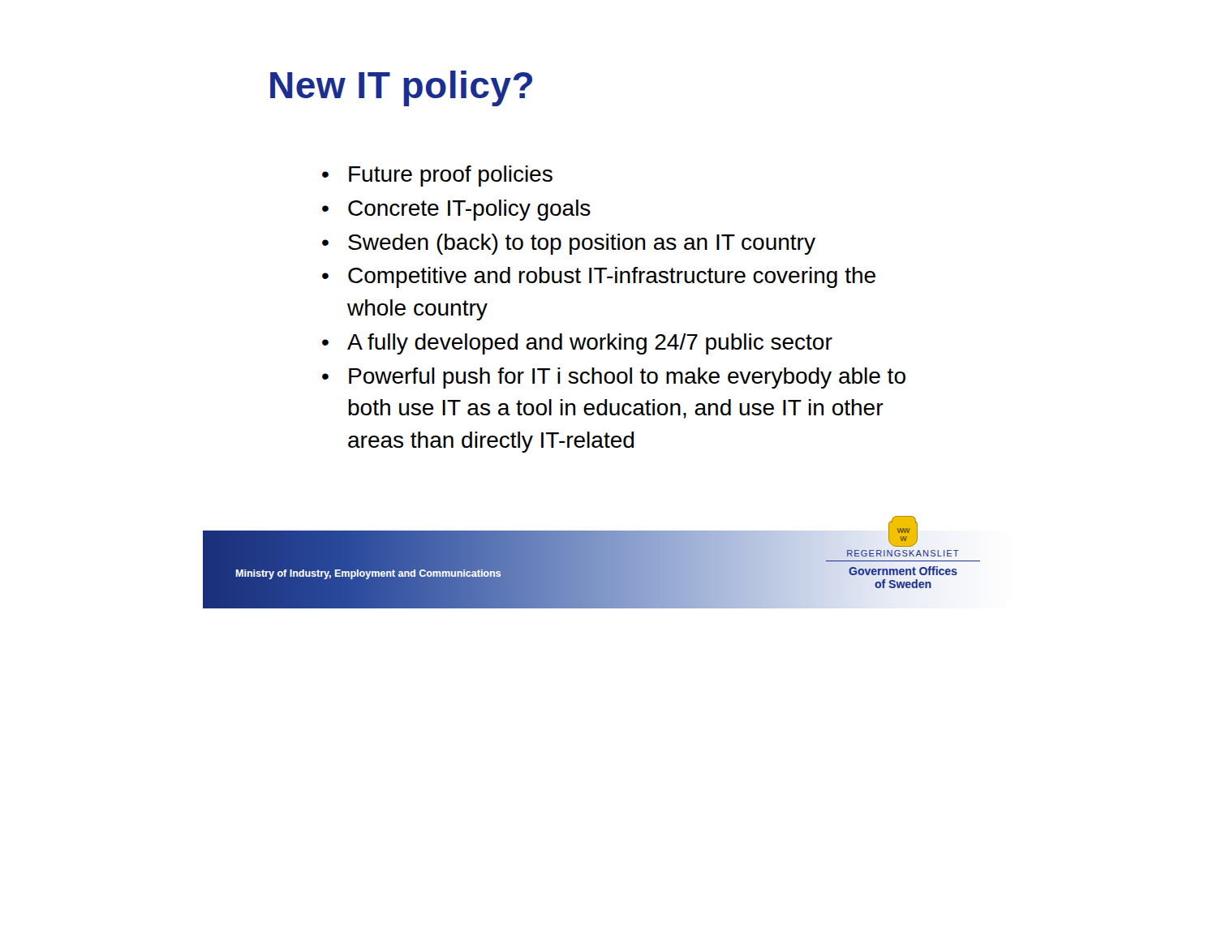New IT policy?
Future proof policies
Concrete IT-policy goals
Sweden (back) to top position as an IT country
Competitive and robust IT-infrastructure covering the whole country
A fully developed and working 24/7 public sector
Powerful push for IT i school to make everybody able to both use IT as a tool in education, and use IT in other areas than directly IT-related
Ministry of Industry, Employment and Communications
WW
W
REGERINGSKANSLIET
Government Offices
of Sweden